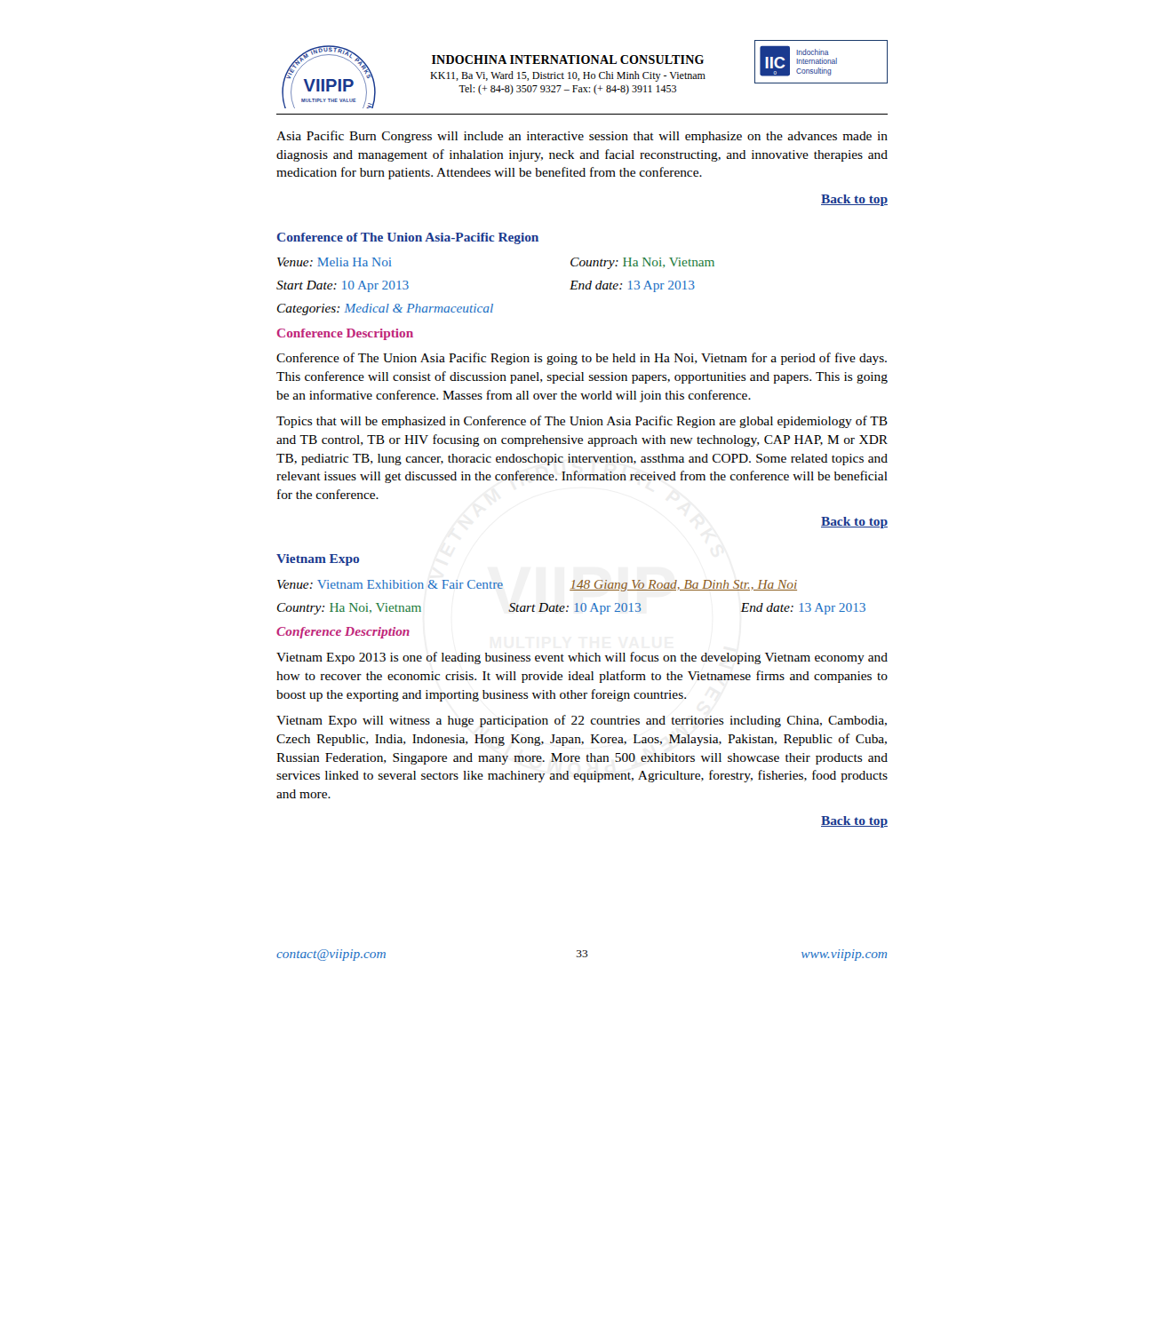VIETNAM INDUSTRIAL PARKS INVESTMENT PROMOTION VIIPIP MULTIPLY THE VALUE
VIETNAM INDUSTRIAL PARKS INVESTMENT PROMOTION VIIPIP MULTIPLY THE VALUE
INDOCHINA INTERNATIONAL CONSULTING
KK11, Ba Vi, Ward 15, District 10, Ho Chi Minh City - Vietnam
Tel: (+ 84-8) 3507 9327 – Fax: (+ 84-8) 3911 1453
IIC o Indochina International Consulting
Asia Pacific Burn Congress will include an interactive session that will emphasize on the advances made in diagnosis and management of inhalation injury, neck and facial reconstructing, and innovative therapies and medication for burn patients. Attendees will be benefited from the conference.
Back to top
Conference of The Union Asia-Pacific Region
Venue: Melia Ha Noi
Country: Ha Noi, Vietnam
Start Date: 10 Apr 2013
End date: 13 Apr 2013
Categories: Medical & Pharmaceutical
Conference Description
Conference of The Union Asia Pacific Region is going to be held in Ha Noi, Vietnam for a period of five days. This conference will consist of discussion panel, special session papers, opportunities and papers. This is going be an informative conference. Masses from all over the world will join this conference.
Topics that will be emphasized in Conference of The Union Asia Pacific Region are global epidemiology of TB and TB control, TB or HIV focusing on comprehensive approach with new technology, CAP HAP, M or XDR TB, pediatric TB, lung cancer, thoracic endoschopic intervention, assthma and COPD. Some related topics and relevant issues will get discussed in the conference. Information received from the conference will be beneficial for the conference.
Back to top
Vietnam Expo
Venue: Vietnam Exhibition & Fair Centre
148 Giang Vo Road, Ba Dinh Str., Ha Noi
Country: Ha Noi, Vietnam
Start Date: 10 Apr 2013
End date: 13 Apr 2013
Conference Description
Vietnam Expo 2013 is one of leading business event which will focus on the developing Vietnam economy and how to recover the economic crisis. It will provide ideal platform to the Vietnamese firms and companies to boost up the exporting and importing business with other foreign countries.
Vietnam Expo will witness a huge participation of 22 countries and territories including China, Cambodia, Czech Republic, India, Indonesia, Hong Kong, Japan, Korea, Laos, Malaysia, Pakistan, Republic of Cuba, Russian Federation, Singapore and many more. More than 500 exhibitors will showcase their products and services linked to several sectors like machinery and equipment, Agriculture, forestry, fisheries, food products and more.
Back to top
contact@viipip.com
33
www.viipip.com